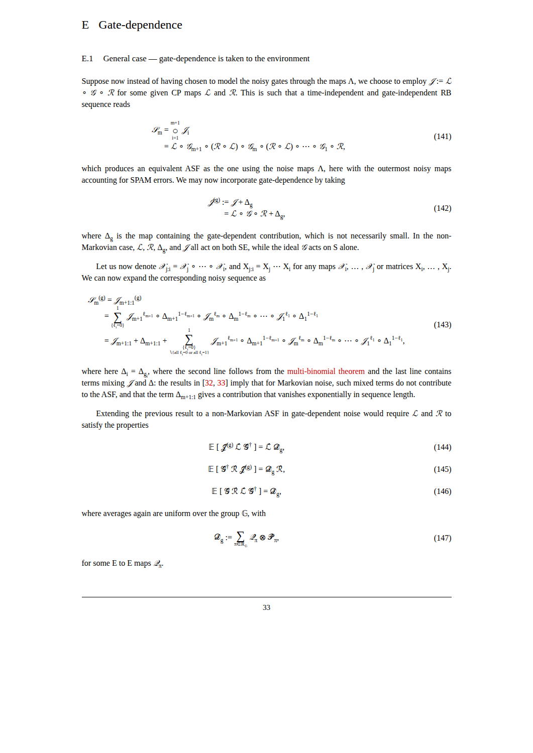EGate-dependence
E.1 General case — gate-dependence is taken to the environment
Suppose now instead of having chosen to model the noisy gates through the maps Λ, we choose to employ 𝒥 := ℒ ∘ 𝒢 ∘ ℛ for some given CP maps ℒ and ℛ. This is such that a time-independent and gate-independent RB sequence reads
𝒮m = m+1○i=1 𝒥i = ℒ ∘ 𝒢m+1 ∘ (ℛ ∘ ℒ) ∘ 𝒢m ∘ (ℛ ∘ ℒ) ∘ ⋯ ∘ 𝒢1 ∘ ℛ,
(141)
which produces an equivalent ASF as the one using the noise maps Λ, here with the outermost noisy maps accounting for SPAM errors. We may now incorporate gate-dependence by taking
𝒥(g) := 𝒥 + Δg = ℒ ∘ 𝒢 ∘ ℛ + Δg,
(142)
where Δg is the map containing the gate-dependent contribution, which is not necessarily small. In the non-Markovian case, ℒ, ℛ, Δg, and 𝒥 all act on both SE, while the ideal 𝒢 acts on S alone.
Let us now denote 𝒳j:i = 𝒳j ∘ ⋯ ∘ 𝒳i, and Xj:i = Xj ⋯ Xi for any maps 𝒳i, … , 𝒳j or matrices Xi, … , Xj. We can now expand the corresponding noisy sequence as
𝒮m(g) = 𝒥m+1:1(g) = 1∑{ℓi=0} 𝒥m+1ℓm+1 ∘ Δm+11−ℓm+1 ∘ 𝒥mℓm ∘ Δm1−ℓm ∘ ⋯ ∘ 𝒥1ℓ1 ∘ Δ11−ℓ1 = 𝒥m+1:1 + Δm+1:1 + 1∑{ℓi=0}
∖{all ℓi=0 or all ℓi=1} 𝒥m+1ℓm+1 ∘ Δm+11−ℓm+1 ∘ 𝒥mℓm ∘ Δm1−ℓm ∘ ⋯ ∘ 𝒥1ℓ1 ∘ Δ11−ℓ1,
(143)
where here Δi = Δgi, where the second line follows from the multi-binomial theorem and the last line contains terms mixing 𝒥 and Δ: the results in [32, 33] imply that for Markovian noise, such mixed terms do not contribute to the ASF, and that the term Δm+1:1 gives a contribution that vanishes exponentially in sequence length.
Extending the previous result to a non-Markovian ASF in gate-dependent noise would require ℒ and ℛ to satisfy the properties
𝔼 [ 𝒥̂(g) ℒ̂ 𝒢̂† ] = ℒ̂ 𝒟̂g,
(144)
𝔼 [ 𝒢̂† ℛ̂ 𝒥̂(g) ] = 𝒟̂g ℛ̂,
(145)
𝔼 [ 𝒢̂ ℛ̂ ℒ̂ 𝒢̂† ] = 𝒟̂g,
(146)
where averages again are uniform over the group 𝔾, with
𝒟̂g := ∑π∈R𝔾 𝒬̂π ⊗ 𝒫̂π,
(147)
for some E to E maps 𝒬π.
33